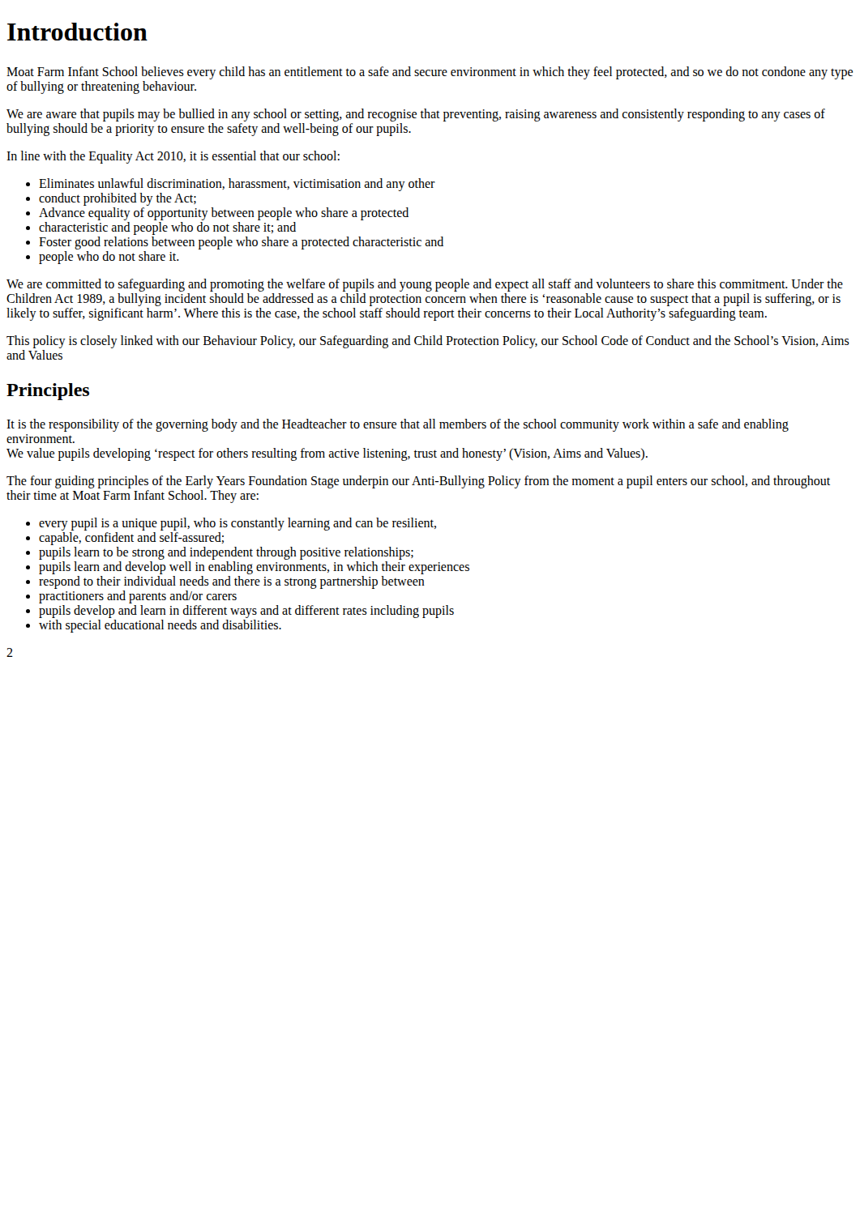Introduction
Moat Farm Infant School believes every child has an entitlement to a safe and secure environment in which they feel protected, and so we do not condone any type of bullying or threatening behaviour.
We are aware that pupils may be bullied in any school or setting, and recognise that preventing, raising awareness and consistently responding to any cases of bullying should be a priority to ensure the safety and well-being of our pupils.
In line with the Equality Act 2010, it is essential that our school:
Eliminates unlawful discrimination, harassment, victimisation and any other
conduct prohibited by the Act;
Advance equality of opportunity between people who share a protected
characteristic and people who do not share it; and
Foster good relations between people who share a protected characteristic and
people who do not share it.
We are committed to safeguarding and promoting the welfare of pupils and young people and expect all staff and volunteers to share this commitment. Under the Children Act 1989, a bullying incident should be addressed as a child protection concern when there is ‘reasonable cause to suspect that a pupil is suffering, or is likely to suffer, significant harm’. Where this is the case, the school staff should report their concerns to their Local Authority’s safeguarding team.
This policy is closely linked with our Behaviour Policy, our Safeguarding and Child Protection Policy, our School Code of Conduct and the School’s Vision, Aims and Values
Principles
It is the responsibility of the governing body and the Headteacher to ensure that all members of the school community work within a safe and enabling environment.
We value pupils developing ‘respect for others resulting from active listening, trust and honesty’ (Vision, Aims and Values).
The four guiding principles of the Early Years Foundation Stage underpin our Anti-Bullying Policy from the moment a pupil enters our school, and throughout their time at Moat Farm Infant School. They are:
every pupil is a unique pupil, who is constantly learning and can be resilient,
capable, confident and self-assured;
pupils learn to be strong and independent through positive relationships;
pupils learn and develop well in enabling environments, in which their experiences
respond to their individual needs and there is a strong partnership between
practitioners and parents and/or carers
pupils develop and learn in different ways and at different rates including pupils
with special educational needs and disabilities.
2